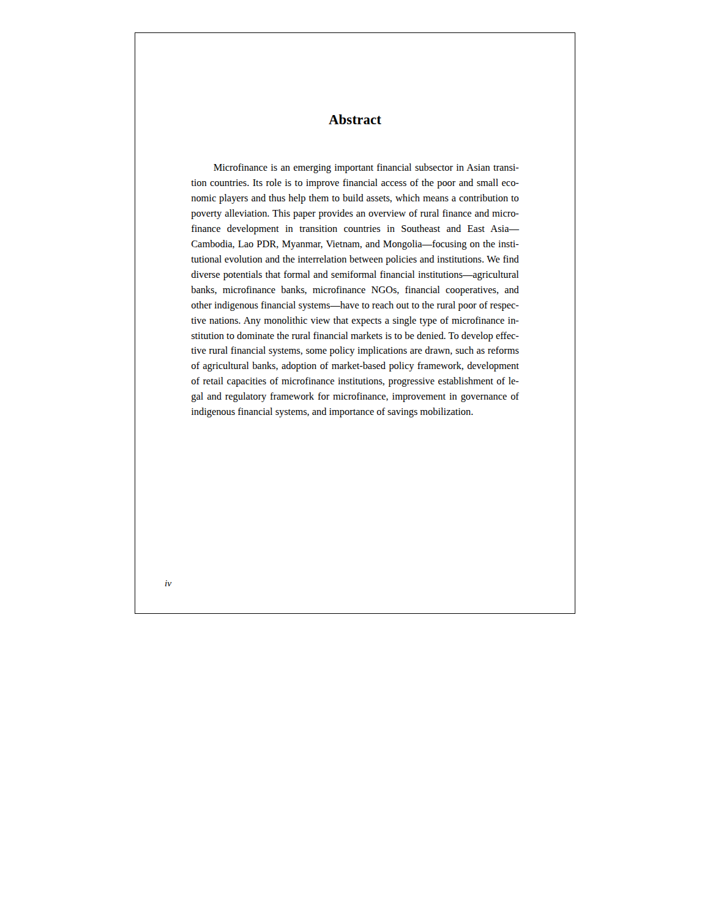Abstract
Microfinance is an emerging important financial subsector in Asian transition countries. Its role is to improve financial access of the poor and small economic players and thus help them to build assets, which means a contribution to poverty alleviation. This paper provides an overview of rural finance and microfinance development in transition countries in Southeast and East Asia—Cambodia, Lao PDR, Myanmar, Vietnam, and Mongolia—focusing on the institutional evolution and the interrelation between policies and institutions. We find diverse potentials that formal and semiformal financial institutions—agricultural banks, microfinance banks, microfinance NGOs, financial cooperatives, and other indigenous financial systems—have to reach out to the rural poor of respective nations. Any monolithic view that expects a single type of microfinance institution to dominate the rural financial markets is to be denied. To develop effective rural financial systems, some policy implications are drawn, such as reforms of agricultural banks, adoption of market-based policy framework, development of retail capacities of microfinance institutions, progressive establishment of legal and regulatory framework for microfinance, improvement in governance of indigenous financial systems, and importance of savings mobilization.
iv